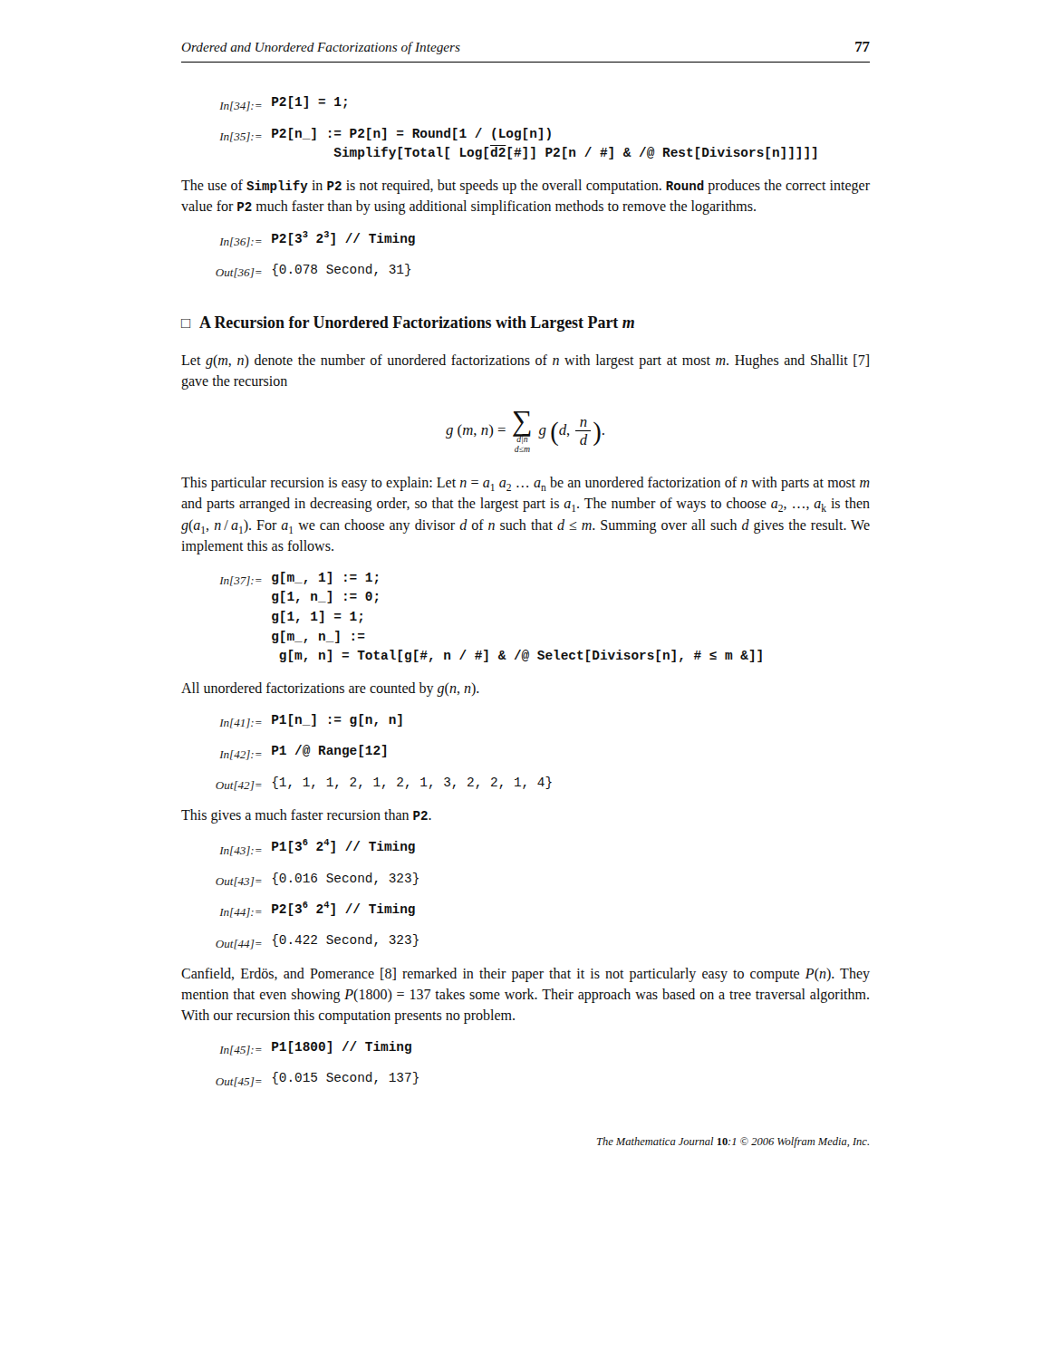Ordered and Unordered Factorizations of Integers 77
In[34]:=
P2[1] = 1;
In[35]:=
P2[n_] := P2[n] = Round[1 / (Log[n]) Simplify[Total[ Log[d2[#]] P2[n / #] & /@ Rest[Divisors[n]]]]]
The use of Simplify in P2 is not required, but speeds up the overall computation. Round produces the correct integer value for P2 much faster than by using additional simplification methods to remove the logarithms.
In[36]:=
P2[33 23] // Timing
Out[36]=
{0.078 Second, 31}
□A Recursion for Unordered Factorizations with Largest Part m
Let g(m, n) denote the number of unordered factorizations of n with largest part at most m. Hughes and Shallit [7] gave the recursion
g (m, n) = ∑ d|n
d≤m g (d, nd).
This particular recursion is easy to explain: Let n = a1 a2 … an be an unordered factorization of n with parts at most m and parts arranged in decreasing order, so that the largest part is a1. The number of ways to choose a2, …, ak is then g(a1, n / a1). For a1 we can choose any divisor d of n such that d ≤ m. Summing over all such d gives the result. We implement this as follows.
In[37]:=
g[m_, 1] := 1; g[1, n_] := 0; g[1, 1] = 1; g[m_, n_] := g[m, n] = Total[g[#, n / #] & /@ Select[Divisors[n], # ≤ m &]]
All unordered factorizations are counted by g(n, n).
In[41]:=
P1[n_] := g[n, n]
In[42]:=
P1 /@ Range[12]
Out[42]=
{1, 1, 1, 2, 1, 2, 1, 3, 2, 2, 1, 4}
This gives a much faster recursion than P2.
In[43]:=
P1[36 24] // Timing
Out[43]=
{0.016 Second, 323}
In[44]:=
P2[36 24] // Timing
Out[44]=
{0.422 Second, 323}
Canfield, Erdös, and Pomerance [8] remarked in their paper that it is not particularly easy to compute P(n). They mention that even showing P(1800) = 137 takes some work. Their approach was based on a tree traversal algorithm. With our recursion this computation presents no problem.
In[45]:=
P1[1800] // Timing
Out[45]=
{0.015 Second, 137}
The Mathematica Journal 10:1 © 2006 Wolfram Media, Inc.